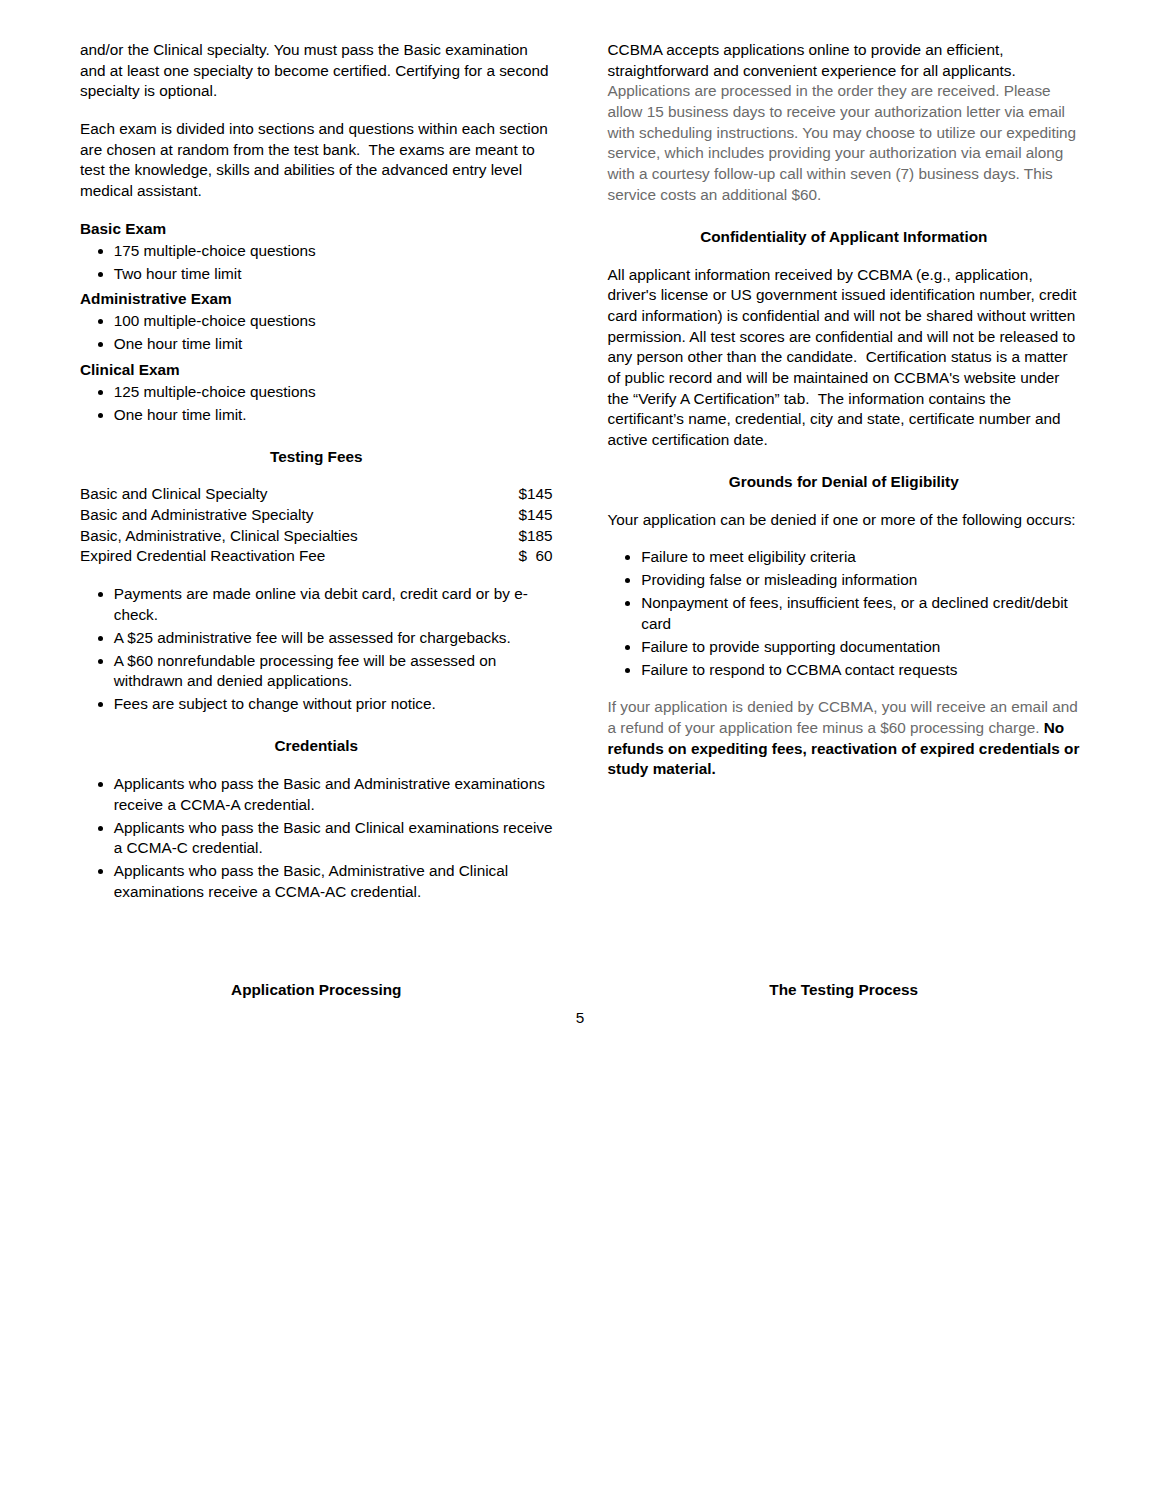and/or the Clinical specialty. You must pass the Basic examination and at least one specialty to become certified. Certifying for a second specialty is optional.
Each exam is divided into sections and questions within each section are chosen at random from the test bank. The exams are meant to test the knowledge, skills and abilities of the advanced entry level medical assistant.
Basic Exam
175 multiple-choice questions
Two hour time limit
Administrative Exam
100 multiple-choice questions
One hour time limit
Clinical Exam
125 multiple-choice questions
One hour time limit.
Testing Fees
| Basic and Clinical Specialty | $145 |
| Basic and Administrative Specialty | $145 |
| Basic, Administrative, Clinical Specialties | $185 |
| Expired Credential Reactivation Fee | $ 60 |
Payments are made online via debit card, credit card or by e-check.
A $25 administrative fee will be assessed for chargebacks.
A $60 nonrefundable processing fee will be assessed on withdrawn and denied applications.
Fees are subject to change without prior notice.
Credentials
Applicants who pass the Basic and Administrative examinations receive a CCMA-A credential.
Applicants who pass the Basic and Clinical examinations receive a CCMA-C credential.
Applicants who pass the Basic, Administrative and Clinical examinations receive a CCMA-AC credential.
CCBMA accepts applications online to provide an efficient, straightforward and convenient experience for all applicants. Applications are processed in the order they are received. Please allow 15 business days to receive your authorization letter via email with scheduling instructions. You may choose to utilize our expediting service, which includes providing your authorization via email along with a courtesy follow-up call within seven (7) business days. This service costs an additional $60.
Confidentiality of Applicant Information
All applicant information received by CCBMA (e.g., application, driver's license or US government issued identification number, credit card information) is confidential and will not be shared without written permission. All test scores are confidential and will not be released to any person other than the candidate. Certification status is a matter of public record and will be maintained on CCBMA's website under the “Verify A Certification” tab. The information contains the certificant’s name, credential, city and state, certificate number and active certification date.
Grounds for Denial of Eligibility
Your application can be denied if one or more of the following occurs:
Failure to meet eligibility criteria
Providing false or misleading information
Nonpayment of fees, insufficient fees, or a declined credit/debit card
Failure to provide supporting documentation
Failure to respond to CCBMA contact requests
If your application is denied by CCBMA, you will receive an email and a refund of your application fee minus a $60 processing charge. No refunds on expediting fees, reactivation of expired credentials or study material.
Application Processing
The Testing Process
5